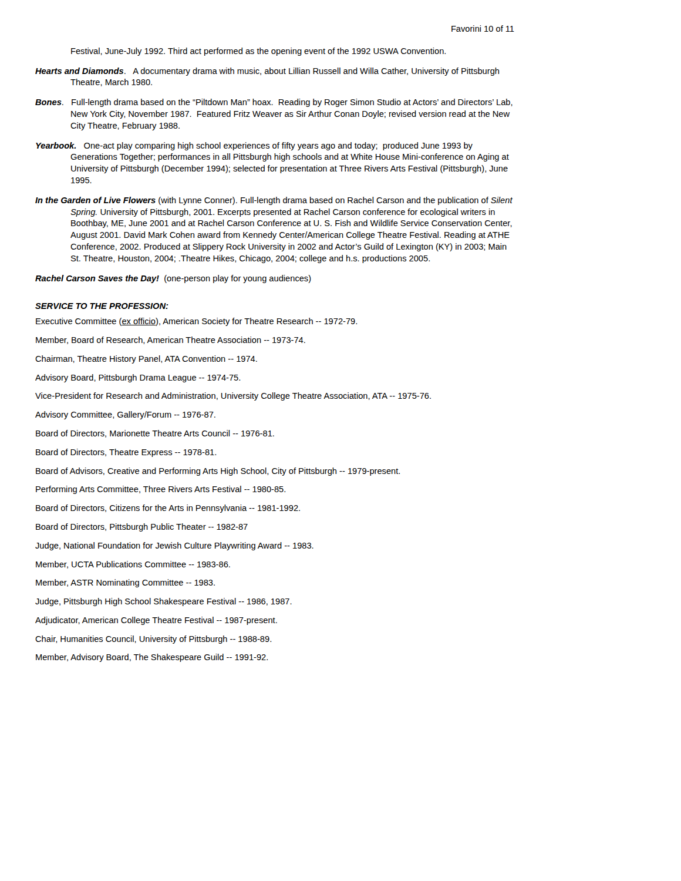Favorini 10 of 11
Festival, June-July 1992. Third act performed as the opening event of the 1992 USWA Convention.
Hearts and Diamonds. A documentary drama with music, about Lillian Russell and Willa Cather, University of Pittsburgh Theatre, March 1980.
Bones. Full-length drama based on the “Piltdown Man” hoax. Reading by Roger Simon Studio at Actors’ and Directors’ Lab, New York City, November 1987. Featured Fritz Weaver as Sir Arthur Conan Doyle; revised version read at the New City Theatre, February 1988.
Yearbook. One-act play comparing high school experiences of fifty years ago and today; produced June 1993 by Generations Together; performances in all Pittsburgh high schools and at White House Mini-conference on Aging at University of Pittsburgh (December 1994); selected for presentation at Three Rivers Arts Festival (Pittsburgh), June 1995.
In the Garden of Live Flowers (with Lynne Conner). Full-length drama based on Rachel Carson and the publication of Silent Spring. University of Pittsburgh, 2001. Excerpts presented at Rachel Carson conference for ecological writers in Boothbay, ME, June 2001 and at Rachel Carson Conference at U. S. Fish and Wildlife Service Conservation Center, August 2001. David Mark Cohen award from Kennedy Center/American College Theatre Festival. Reading at ATHE Conference, 2002. Produced at Slippery Rock University in 2002 and Actor’s Guild of Lexington (KY) in 2003; Main St. Theatre, Houston, 2004; .Theatre Hikes, Chicago, 2004; college and h.s. productions 2005.
Rachel Carson Saves the Day! (one-person play for young audiences)
SERVICE TO THE PROFESSION:
Executive Committee (ex officio), American Society for Theatre Research -- 1972-79.
Member, Board of Research, American Theatre Association -- 1973-74.
Chairman, Theatre History Panel, ATA Convention -- 1974.
Advisory Board, Pittsburgh Drama League -- 1974-75.
Vice-President for Research and Administration, University College Theatre Association, ATA -- 1975-76.
Advisory Committee, Gallery/Forum -- 1976-87.
Board of Directors, Marionette Theatre Arts Council -- 1976-81.
Board of Directors, Theatre Express -- 1978-81.
Board of Advisors, Creative and Performing Arts High School, City of Pittsburgh -- 1979-present.
Performing Arts Committee, Three Rivers Arts Festival -- 1980-85.
Board of Directors, Citizens for the Arts in Pennsylvania -- 1981-1992.
Board of Directors, Pittsburgh Public Theater -- 1982-87
Judge, National Foundation for Jewish Culture Playwriting Award -- 1983.
Member, UCTA Publications Committee -- 1983-86.
Member, ASTR Nominating Committee -- 1983.
Judge, Pittsburgh High School Shakespeare Festival -- 1986, 1987.
Adjudicator, American College Theatre Festival -- 1987-present.
Chair, Humanities Council, University of Pittsburgh -- 1988-89.
Member, Advisory Board, The Shakespeare Guild -- 1991-92.